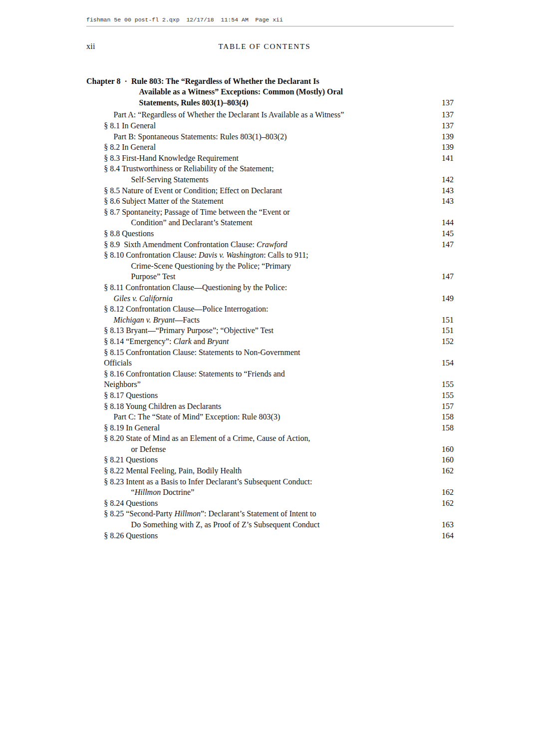fishman 5e 00 post-fl 2.qxp 12/17/18 11:54 AM Page xii
xii
TABLE OF CONTENTS
Chapter 8 · Rule 803: The “Regardless of Whether the Declarant Is
Available as a Witness” Exceptions: Common (Mostly) Oral
Statements, Rules 803(1)–803(4)
137
Part A: “Regardless of Whether the Declarant Is Available as a Witness”137
§ 8.1 In General 137
Part B: Spontaneous Statements: Rules 803(1)–803(2) 139
§ 8.2 In General 139
§ 8.3 First-Hand Knowledge Requirement 141
§ 8.4 Trustworthiness or Reliability of the Statement;
Self-Serving Statements 142
§ 8.5 Nature of Event or Condition; Effect on Declarant 143
§ 8.6 Subject Matter of the Statement 143
§ 8.7 Spontaneity; Passage of Time between the “Event or
Condition” and Declarant’s Statement 144
§ 8.8 Questions 145
§ 8.9 Sixth Amendment Confrontation Clause: Crawford 147
§ 8.10 Confrontation Clause: Davis v. Washington: Calls to 911;
Crime-Scene Questioning by the Police; “Primary
Purpose” Test 147
§ 8.11 Confrontation Clause—Questioning by the Police:
Giles v. California 149
§ 8.12 Confrontation Clause—Police Interrogation:
Michigan v. Bryant—Facts 151
§ 8.13 Bryant—“Primary Purpose”; “Objective” Test 151
§ 8.14 “Emergency”: Clark and Bryant 152
§ 8.15 Confrontation Clause: Statements to Non-Government
Officials 154
§ 8.16 Confrontation Clause: Statements to “Friends and
Neighbors”155
§ 8.17 Questions 155
§ 8.18 Young Children as Declarants 157
Part C: The “State of Mind” Exception: Rule 803(3) 158
§ 8.19 In General 158
§ 8.20 State of Mind as an Element of a Crime, Cause of Action,
or Defense 160
§ 8.21 Questions 160
§ 8.22 Mental Feeling, Pain, Bodily Health 162
§ 8.23 Intent as a Basis to Infer Declarant’s Subsequent Conduct:
“Hillmon Doctrine”162
§ 8.24 Questions 162
§ 8.25 “Second-Party Hillmon”: Declarant’s Statement of Intent to
Do Something with Z, as Proof of Z’s Subsequent Conduct 163
§ 8.26 Questions 164